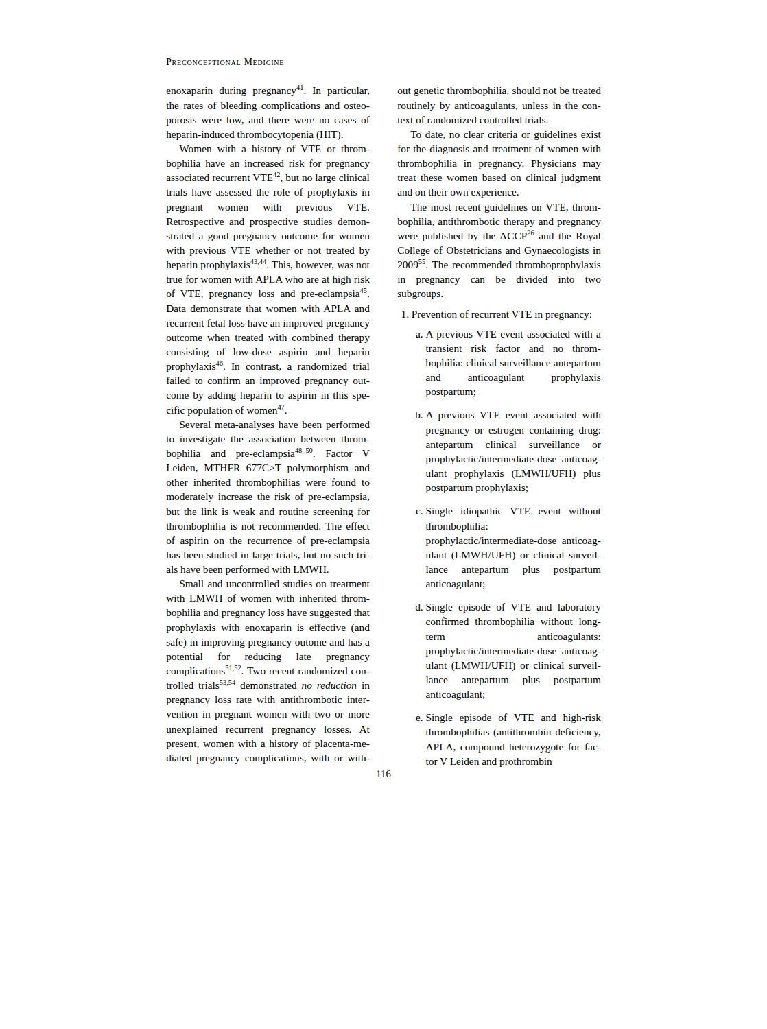Preconceptional Medicine
enoxaparin during pregnancy41. In particular, the rates of bleeding complications and osteoporosis were low, and there were no cases of heparin-induced thrombocytopenia (HIT).
Women with a history of VTE or thrombophilia have an increased risk for pregnancy associated recurrent VTE42, but no large clinical trials have assessed the role of prophylaxis in pregnant women with previous VTE. Retrospective and prospective studies demonstrated a good pregnancy outcome for women with previous VTE whether or not treated by heparin prophylaxis43,44. This, however, was not true for women with APLA who are at high risk of VTE, pregnancy loss and pre-eclampsia45. Data demonstrate that women with APLA and recurrent fetal loss have an improved pregnancy outcome when treated with combined therapy consisting of low-dose aspirin and heparin prophylaxis46. In contrast, a randomized trial failed to confirm an improved pregnancy outcome by adding heparin to aspirin in this specific population of women47.
Several meta-analyses have been performed to investigate the association between thrombophilia and pre-eclampsia48–50. Factor V Leiden, MTHFR 677C>T polymorphism and other inherited thrombophilias were found to moderately increase the risk of pre-eclampsia, but the link is weak and routine screening for thrombophilia is not recommended. The effect of aspirin on the recurrence of pre-eclampsia has been studied in large trials, but no such trials have been performed with LMWH.
Small and uncontrolled studies on treatment with LMWH of women with inherited thrombophilia and pregnancy loss have suggested that prophylaxis with enoxaparin is effective (and safe) in improving pregnancy outome and has a potential for reducing late pregnancy complications51,52. Two recent randomized controlled trials53,54 demonstrated no reduction in pregnancy loss rate with antithrombotic intervention in pregnant women with two or more unexplained recurrent pregnancy losses. At present, women with a history of placenta-mediated pregnancy complications, with or without genetic thrombophilia, should not be treated routinely by anticoagulants, unless in the context of randomized controlled trials.
To date, no clear criteria or guidelines exist for the diagnosis and treatment of women with thrombophilia in pregnancy. Physicians may treat these women based on clinical judgment and on their own experience.
The most recent guidelines on VTE, thrombophilia, antithrombotic therapy and pregnancy were published by the ACCP26 and the Royal College of Obstetricians and Gynaecologists in 200955. The recommended thromboprophylaxis in pregnancy can be divided into two subgroups.
Prevention of recurrent VTE in pregnancy:
A previous VTE event associated with a transient risk factor and no thrombophilia: clinical surveillance antepartum and anticoagulant prophylaxis postpartum;
A previous VTE event associated with pregnancy or estrogen containing drug: antepartum clinical surveillance or prophylactic/intermediate-dose anticoagulant prophylaxis (LMWH/UFH) plus postpartum prophylaxis;
Single idiopathic VTE event without thrombophilia: prophylactic/intermediate-dose anticoagulant (LMWH/UFH) or clinical surveillance antepartum plus postpartum anticoagulant;
Single episode of VTE and laboratory confirmed thrombophilia without long-term anticoagulants: prophylactic/intermediate-dose anticoagulant (LMWH/UFH) or clinical surveillance antepartum plus postpartum anticoagulant;
Single episode of VTE and high-risk thrombophilias (antithrombin deficiency, APLA, compound heterozygote for factor V Leiden and prothrombin
116